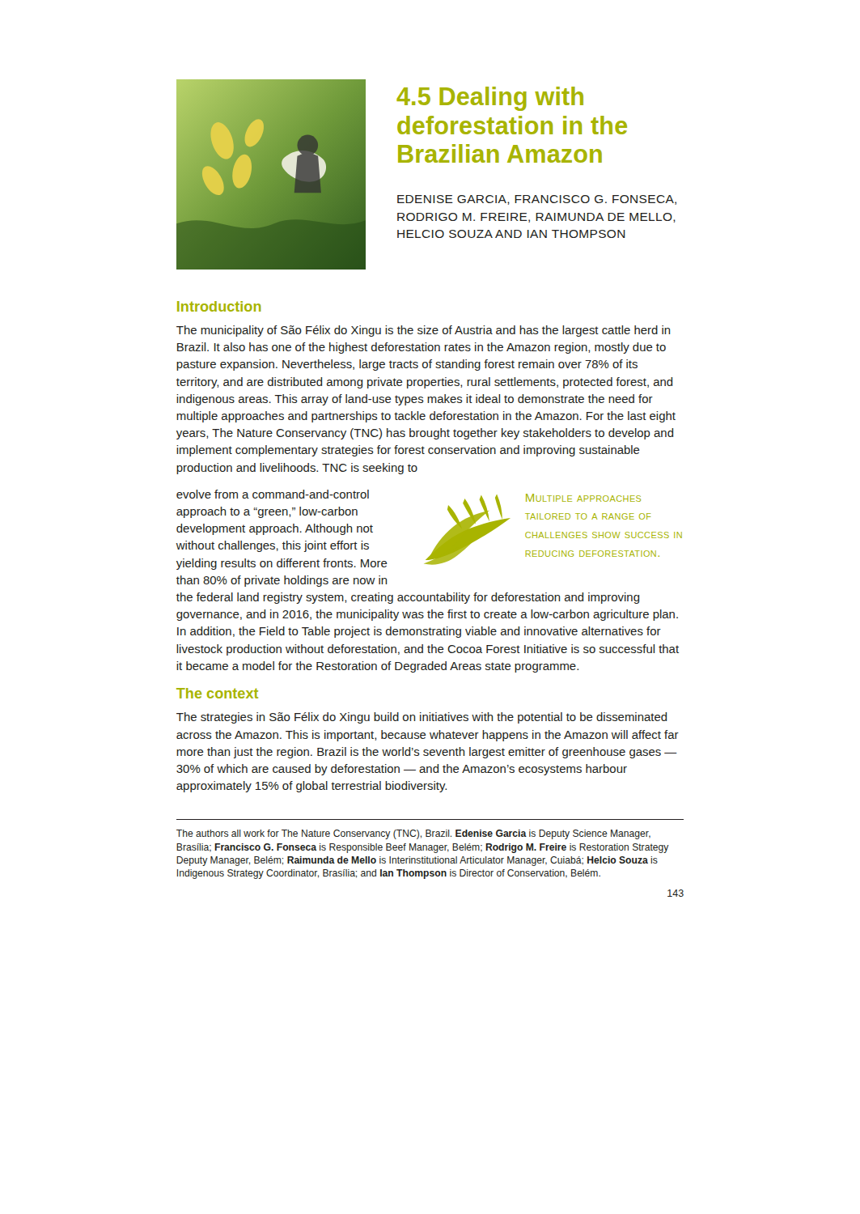4.5 Dealing with
deforestation in the
Brazilian Amazon
Edenise Garcia, Francisco G. Fonseca,
Rodrigo M. Freire, Raimunda de Mello,
Helcio Souza and Ian Thompson
Introduction
The municipality of São Félix do Xingu is the size of Austria and has the largest cattle herd in Brazil. It also has one of the highest deforestation rates in the Amazon region, mostly due to pasture expansion. Nevertheless, large tracts of standing forest remain over 78% of its territory, and are distributed among private properties, rural settlements, protected forest, and indigenous areas. This array of land-use types makes it ideal to demonstrate the need for multiple approaches and partnerships to tackle deforestation in the Amazon. For the last eight years, The Nature Conservancy (TNC) has brought together key stakeholders to develop and implement complementary strategies for forest conservation and improving sustainable production and livelihoods. TNC is seeking to
Multiple approaches tailored to a range of challenges show success in reducing deforestation.
evolve from a command-and-control approach to a “green,” low-carbon development approach. Although not without challenges, this joint effort is yielding results on different fronts. More than 80% of private holdings are now in the federal land registry system, creating accountability for deforestation and improving governance, and in 2016, the municipality was the first to create a low-carbon agriculture plan. In addition, the Field to Table project is demonstrating viable and innovative alternatives for livestock production without deforestation, and the Cocoa Forest Initiative is so successful that it became a model for the Restoration of Degraded Areas state programme.
The context
The strategies in São Félix do Xingu build on initiatives with the potential to be disseminated across the Amazon. This is important, because whatever happens in the Amazon will affect far more than just the region. Brazil is the world’s seventh largest emitter of greenhouse gases — 30% of which are caused by deforestation — and the Amazon’s ecosystems harbour approximately 15% of global terrestrial biodiversity.
The authors all work for The Nature Conservancy (TNC), Brazil. Edenise Garcia is Deputy Science Manager, Brasília; Francisco G. Fonseca is Responsible Beef Manager, Belém; Rodrigo M. Freire is Restoration Strategy Deputy Manager, Belém; Raimunda de Mello is Interinstitutional Articulator Manager, Cuiabá; Helcio Souza is Indigenous Strategy Coordinator, Brasília; and Ian Thompson is Director of Conservation, Belém.
143